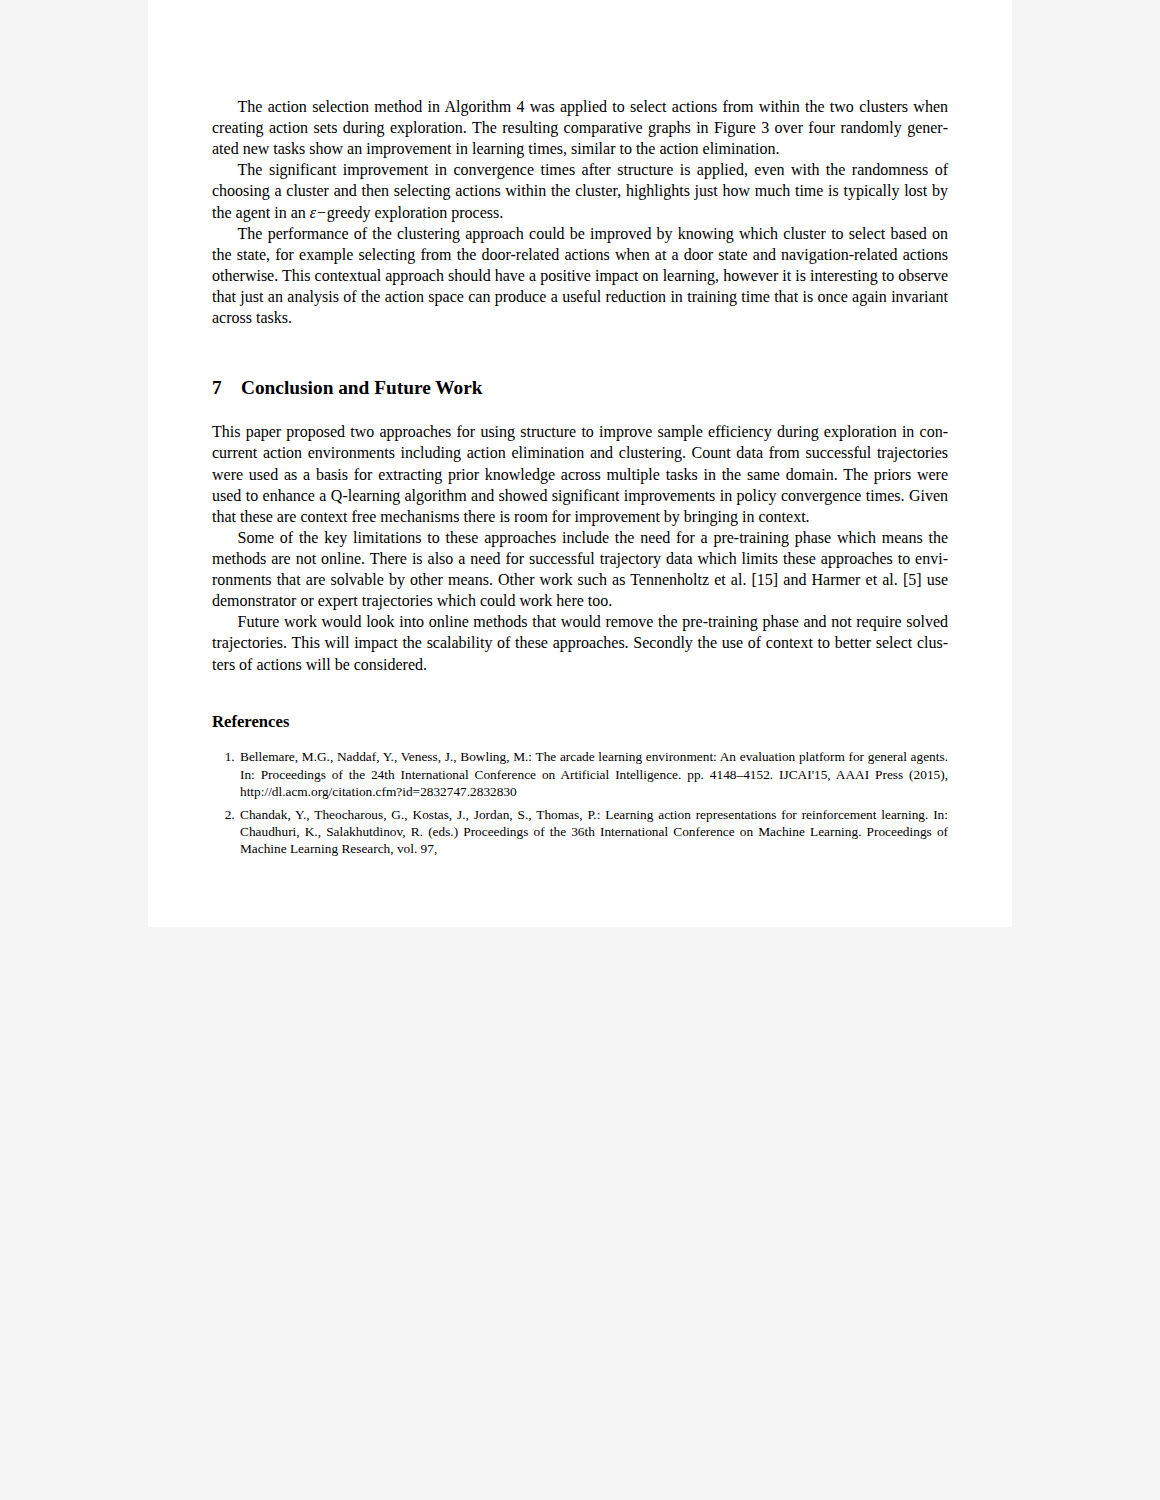The action selection method in Algorithm 4 was applied to select actions from within the two clusters when creating action sets during exploration. The resulting comparative graphs in Figure 3 over four randomly generated new tasks show an improvement in learning times, similar to the action elimination.
The significant improvement in convergence times after structure is applied, even with the randomness of choosing a cluster and then selecting actions within the cluster, highlights just how much time is typically lost by the agent in an ε−greedy exploration process.
The performance of the clustering approach could be improved by knowing which cluster to select based on the state, for example selecting from the door-related actions when at a door state and navigation-related actions otherwise. This contextual approach should have a positive impact on learning, however it is interesting to observe that just an analysis of the action space can produce a useful reduction in training time that is once again invariant across tasks.
7 Conclusion and Future Work
This paper proposed two approaches for using structure to improve sample efficiency during exploration in concurrent action environments including action elimination and clustering. Count data from successful trajectories were used as a basis for extracting prior knowledge across multiple tasks in the same domain. The priors were used to enhance a Q-learning algorithm and showed significant improvements in policy convergence times. Given that these are context free mechanisms there is room for improvement by bringing in context.
Some of the key limitations to these approaches include the need for a pre-training phase which means the methods are not online. There is also a need for successful trajectory data which limits these approaches to environments that are solvable by other means. Other work such as Tennenholtz et al. [15] and Harmer et al. [5] use demonstrator or expert trajectories which could work here too.
Future work would look into online methods that would remove the pre-training phase and not require solved trajectories. This will impact the scalability of these approaches. Secondly the use of context to better select clusters of actions will be considered.
References
1. Bellemare, M.G., Naddaf, Y., Veness, J., Bowling, M.: The arcade learning environment: An evaluation platform for general agents. In: Proceedings of the 24th International Conference on Artificial Intelligence. pp. 4148–4152. IJCAI'15, AAAI Press (2015), http://dl.acm.org/citation.cfm?id=2832747.2832830
2. Chandak, Y., Theocharous, G., Kostas, J., Jordan, S., Thomas, P.: Learning action representations for reinforcement learning. In: Chaudhuri, K., Salakhutdinov, R. (eds.) Proceedings of the 36th International Conference on Machine Learning. Proceedings of Machine Learning Research, vol. 97,